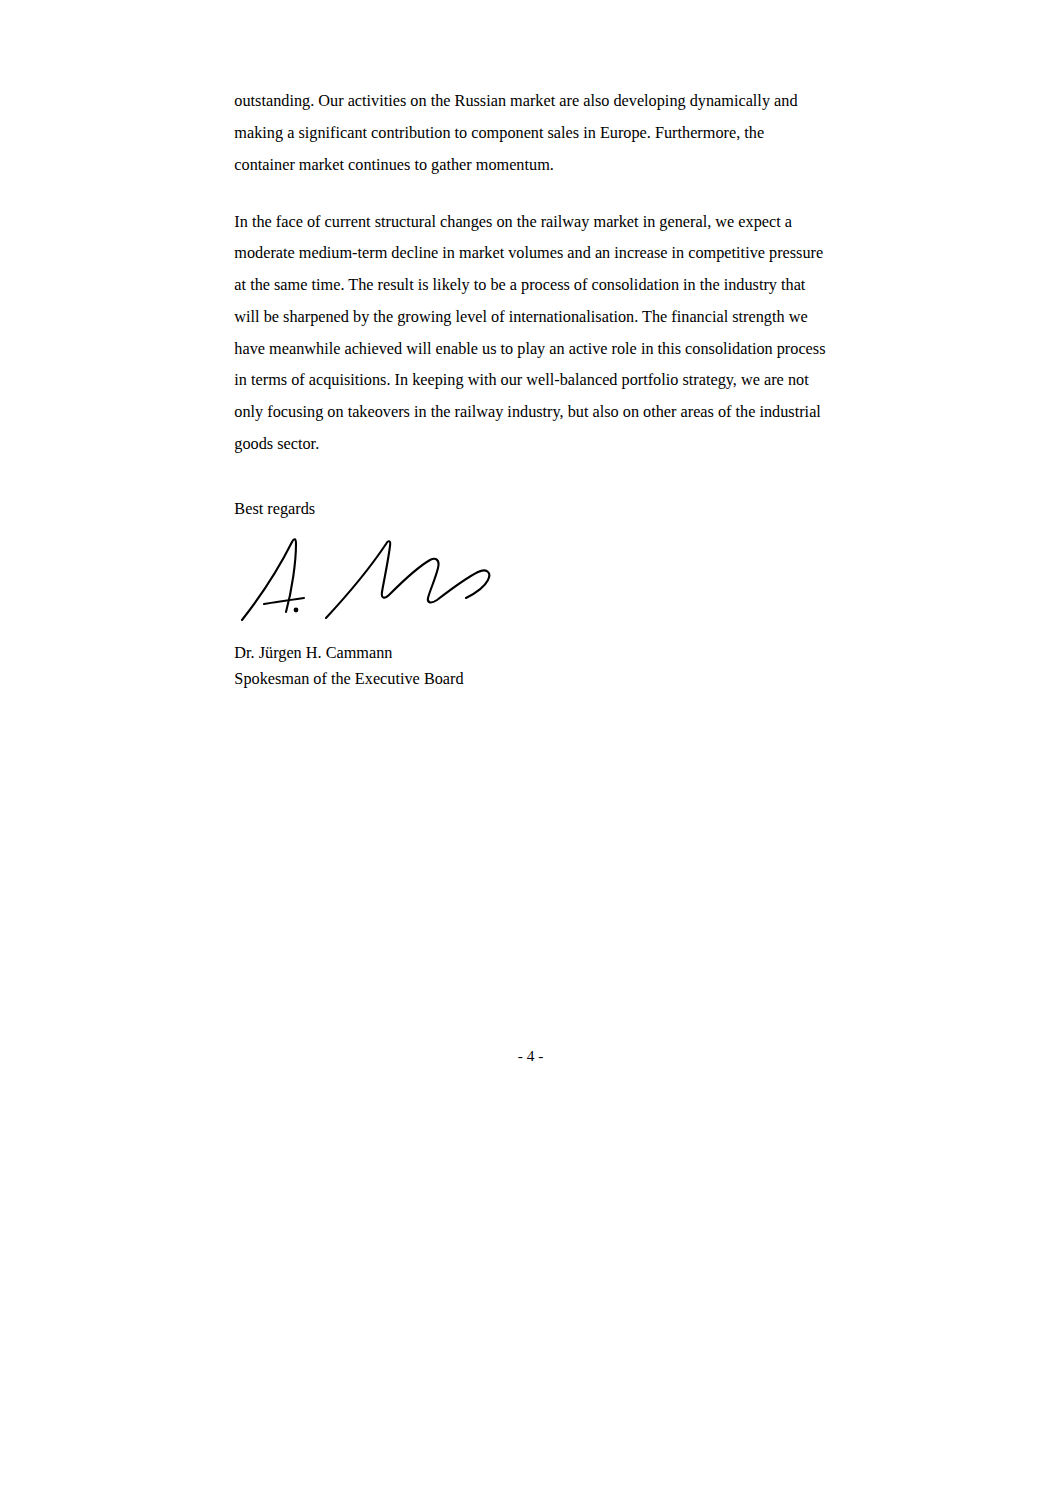outstanding. Our activities on the Russian market are also developing dynamically and making a significant contribution to component sales in Europe. Furthermore, the container market continues to gather momentum.
In the face of current structural changes on the railway market in general, we expect a moderate medium-term decline in market volumes and an increase in competitive pressure at the same time. The result is likely to be a process of consolidation in the industry that will be sharpened by the growing level of internationalisation. The financial strength we have meanwhile achieved will enable us to play an active role in this consolidation process in terms of acquisitions. In keeping with our well-balanced portfolio strategy, we are not only focusing on takeovers in the railway industry, but also on other areas of the industrial goods sector.
Best regards
Dr. Jürgen H. Cammann
Spokesman of the Executive Board
- 4 -